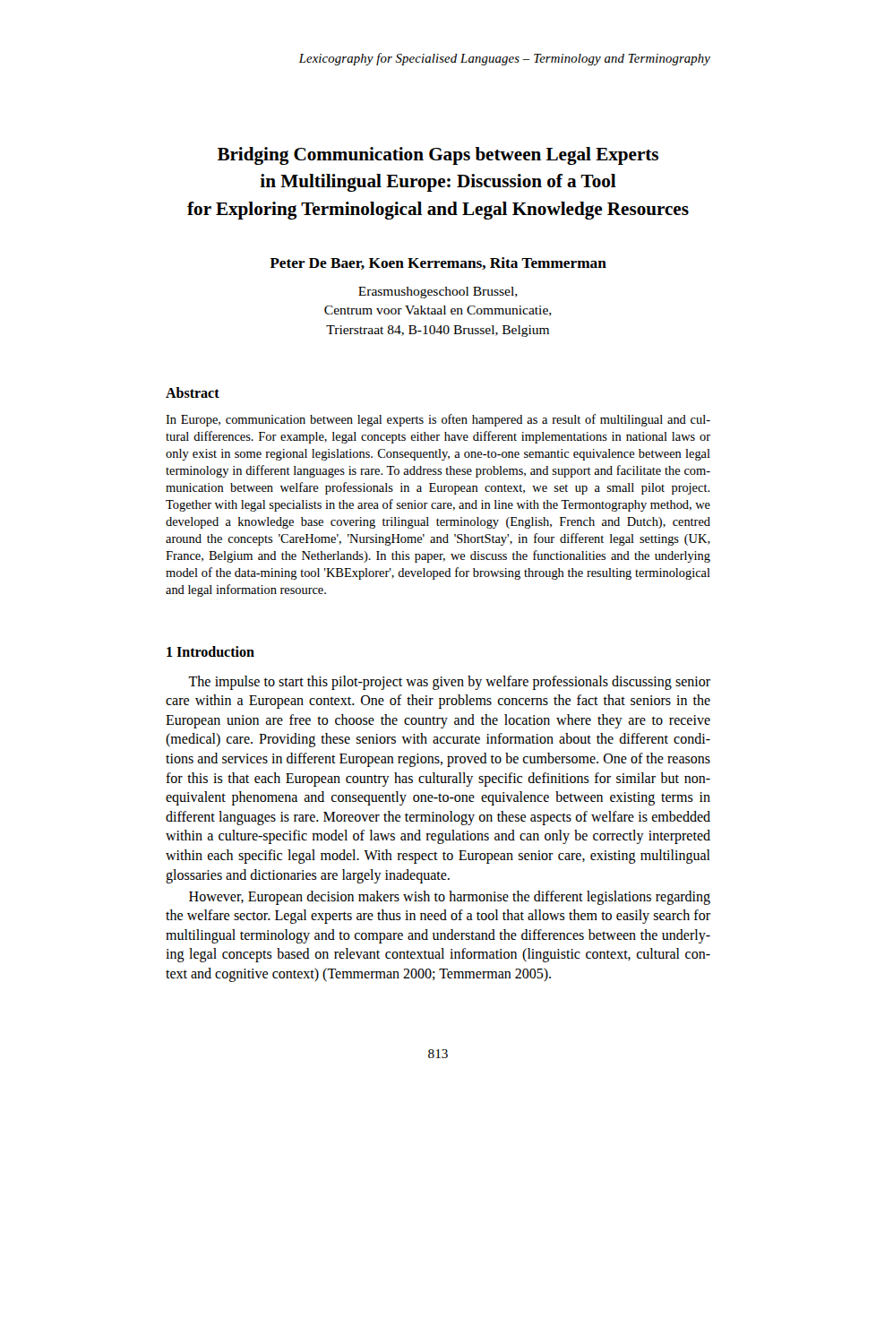Lexicography for Specialised Languages – Terminology and Terminography
Bridging Communication Gaps between Legal Experts
in Multilingual Europe: Discussion of a Tool
for Exploring Terminological and Legal Knowledge Resources
Peter De Baer, Koen Kerremans, Rita Temmerman
Erasmushogeschool Brussel,
Centrum voor Vaktaal en Communicatie,
Trierstraat 84, B-1040 Brussel, Belgium
Abstract
In Europe, communication between legal experts is often hampered as a result of multilingual and cultural differences. For example, legal concepts either have different implementations in national laws or only exist in some regional legislations. Consequently, a one-to-one semantic equivalence between legal terminology in different languages is rare. To address these problems, and support and facilitate the communication between welfare professionals in a European context, we set up a small pilot project. Together with legal specialists in the area of senior care, and in line with the Termontography method, we developed a knowledge base covering trilingual terminology (English, French and Dutch), centred around the concepts 'CareHome', 'NursingHome' and 'ShortStay', in four different legal settings (UK, France, Belgium and the Netherlands). In this paper, we discuss the functionalities and the underlying model of the data-mining tool 'KBExplorer', developed for browsing through the resulting terminological and legal information resource.
1 Introduction
The impulse to start this pilot-project was given by welfare professionals discussing senior care within a European context. One of their problems concerns the fact that seniors in the European union are free to choose the country and the location where they are to receive (medical) care. Providing these seniors with accurate information about the different conditions and services in different European regions, proved to be cumbersome. One of the reasons for this is that each European country has culturally specific definitions for similar but non-equivalent phenomena and consequently one-to-one equivalence between existing terms in different languages is rare. Moreover the terminology on these aspects of welfare is embedded within a culture-specific model of laws and regulations and can only be correctly interpreted within each specific legal model. With respect to European senior care, existing multilingual glossaries and dictionaries are largely inadequate.
However, European decision makers wish to harmonise the different legislations regarding the welfare sector. Legal experts are thus in need of a tool that allows them to easily search for multilingual terminology and to compare and understand the differences between the underlying legal concepts based on relevant contextual information (linguistic context, cultural context and cognitive context) (Temmerman 2000; Temmerman 2005).
813